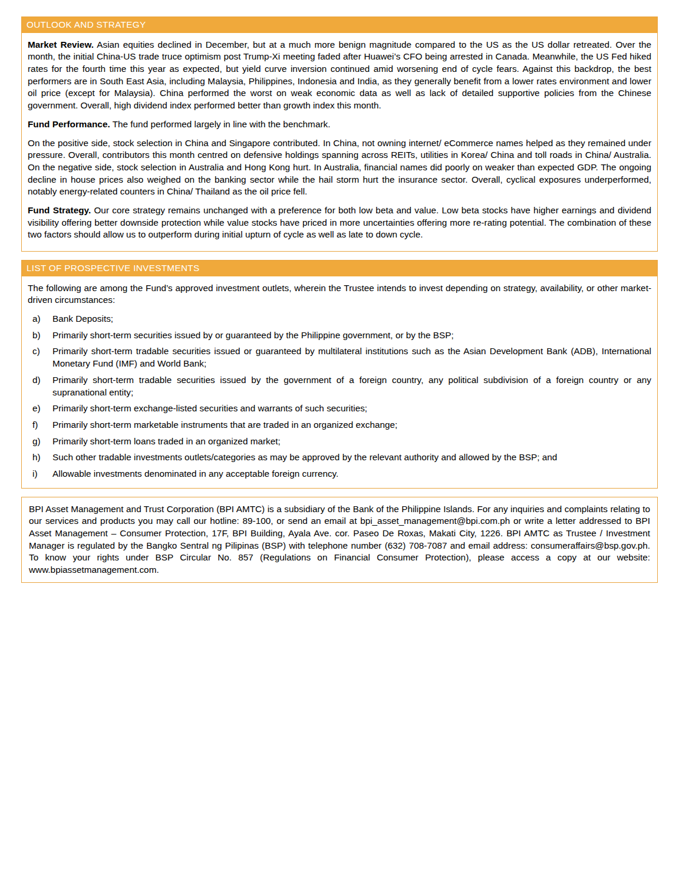OUTLOOK AND STRATEGY
Market Review. Asian equities declined in December, but at a much more benign magnitude compared to the US as the US dollar retreated. Over the month, the initial China-US trade truce optimism post Trump-Xi meeting faded after Huawei’s CFO being arrested in Canada. Meanwhile, the US Fed hiked rates for the fourth time this year as expected, but yield curve inversion continued amid worsening end of cycle fears. Against this backdrop, the best performers are in South East Asia, including Malaysia, Philippines, Indonesia and India, as they generally benefit from a lower rates environment and lower oil price (except for Malaysia). China performed the worst on weak economic data as well as lack of detailed supportive policies from the Chinese government. Overall, high dividend index performed better than growth index this month.
Fund Performance. The fund performed largely in line with the benchmark.
On the positive side, stock selection in China and Singapore contributed. In China, not owning internet/ eCommerce names helped as they remained under pressure. Overall, contributors this month centred on defensive holdings spanning across REITs, utilities in Korea/ China and toll roads in China/ Australia. On the negative side, stock selection in Australia and Hong Kong hurt. In Australia, financial names did poorly on weaker than expected GDP. The ongoing decline in house prices also weighed on the banking sector while the hail storm hurt the insurance sector. Overall, cyclical exposures underperformed, notably energy-related counters in China/ Thailand as the oil price fell.
Fund Strategy. Our core strategy remains unchanged with a preference for both low beta and value. Low beta stocks have higher earnings and dividend visibility offering better downside protection while value stocks have priced in more uncertainties offering more re-rating potential. The combination of these two factors should allow us to outperform during initial upturn of cycle as well as late to down cycle.
LIST OF PROSPECTIVE INVESTMENTS
The following are among the Fund’s approved investment outlets, wherein the Trustee intends to invest depending on strategy, availability, or other market-driven circumstances:
Bank Deposits;
Primarily short-term securities issued by or guaranteed by the Philippine government, or by the BSP;
Primarily short-term tradable securities issued or guaranteed by multilateral institutions such as the Asian Development Bank (ADB), International Monetary Fund (IMF) and World Bank;
Primarily short-term tradable securities issued by the government of a foreign country, any political subdivision of a foreign country or any supranational entity;
Primarily short-term exchange-listed securities and warrants of such securities;
Primarily short-term marketable instruments that are traded in an organized exchange;
Primarily short-term loans traded in an organized market;
Such other tradable investments outlets/categories as may be approved by the relevant authority and allowed by the BSP; and
Allowable investments denominated in any acceptable foreign currency.
BPI Asset Management and Trust Corporation (BPI AMTC) is a subsidiary of the Bank of the Philippine Islands. For any inquiries and complaints relating to our services and products you may call our hotline: 89-100, or send an email at bpi_asset_management@bpi.com.ph or write a letter addressed to BPI Asset Management – Consumer Protection, 17F, BPI Building, Ayala Ave. cor. Paseo De Roxas, Makati City, 1226. BPI AMTC as Trustee / Investment Manager is regulated by the Bangko Sentral ng Pilipinas (BSP) with telephone number (632) 708-7087 and email address: consumeraffairs@bsp.gov.ph. To know your rights under BSP Circular No. 857 (Regulations on Financial Consumer Protection), please access a copy at our website: www.bpiassetmanagement.com.